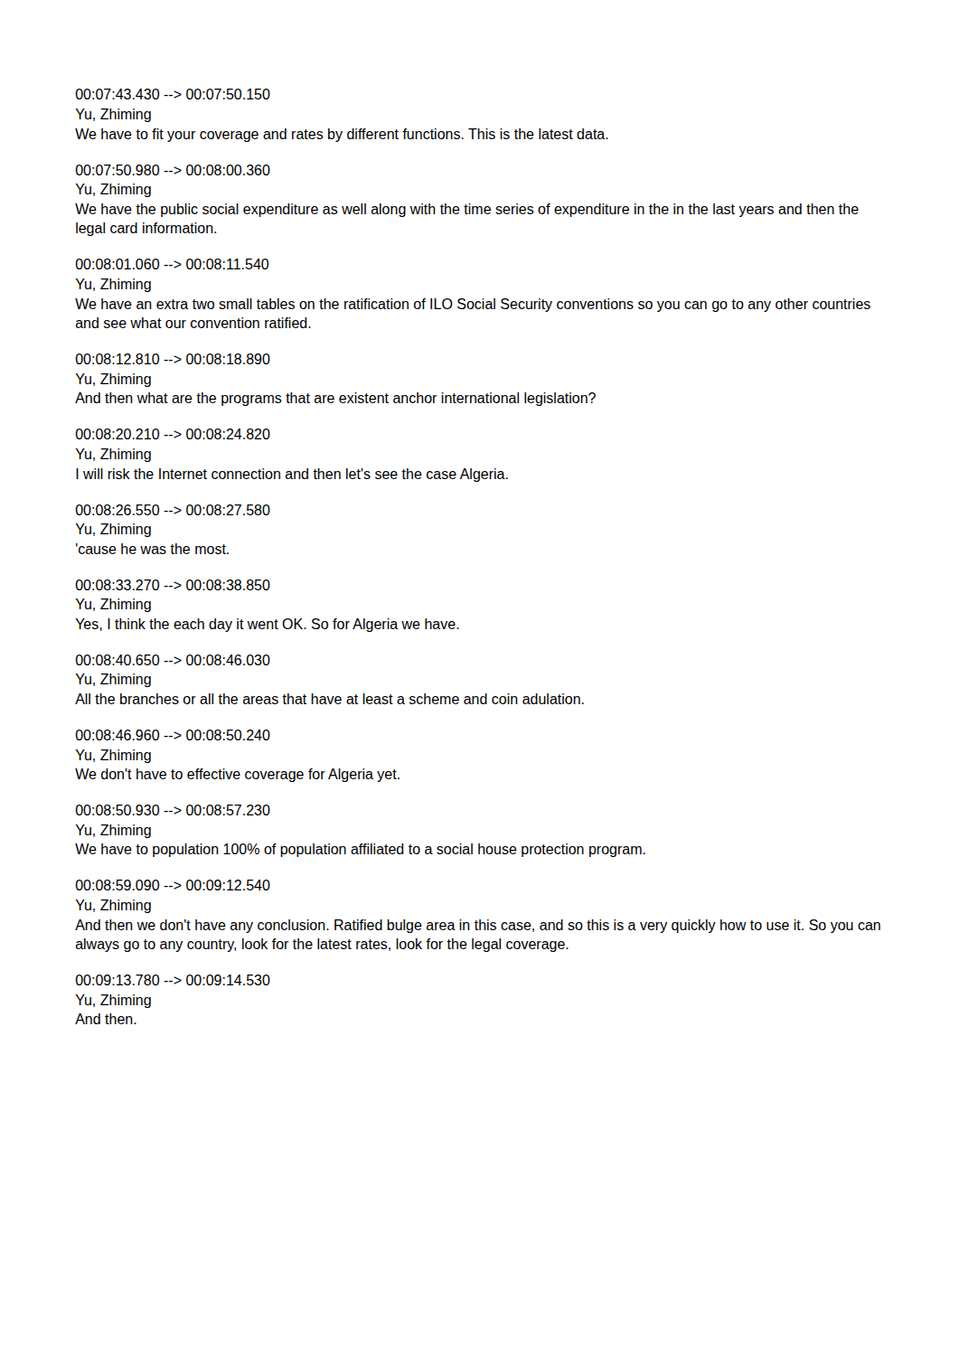00:07:43.430 --> 00:07:50.150
Yu, Zhiming
We have to fit your coverage and rates by different functions. This is the latest data.
00:07:50.980 --> 00:08:00.360
Yu, Zhiming
We have the public social expenditure as well along with the time series of expenditure in the in the last years and then the legal card information.
00:08:01.060 --> 00:08:11.540
Yu, Zhiming
We have an extra two small tables on the ratification of ILO Social Security conventions so you can go to any other countries and see what our convention ratified.
00:08:12.810 --> 00:08:18.890
Yu, Zhiming
And then what are the programs that are existent anchor international legislation?
00:08:20.210 --> 00:08:24.820
Yu, Zhiming
I will risk the Internet connection and then let's see the case Algeria.
00:08:26.550 --> 00:08:27.580
Yu, Zhiming
'cause he was the most.
00:08:33.270 --> 00:08:38.850
Yu, Zhiming
Yes, I think the each day it went OK. So for Algeria we have.
00:08:40.650 --> 00:08:46.030
Yu, Zhiming
All the branches or all the areas that have at least a scheme and coin adulation.
00:08:46.960 --> 00:08:50.240
Yu, Zhiming
We don't have to effective coverage for Algeria yet.
00:08:50.930 --> 00:08:57.230
Yu, Zhiming
We have to population 100% of population affiliated to a social house protection program.
00:08:59.090 --> 00:09:12.540
Yu, Zhiming
And then we don't have any conclusion. Ratified bulge area in this case, and so this is a very quickly how to use it. So you can always go to any country, look for the latest rates, look for the legal coverage.
00:09:13.780 --> 00:09:14.530
Yu, Zhiming
And then.